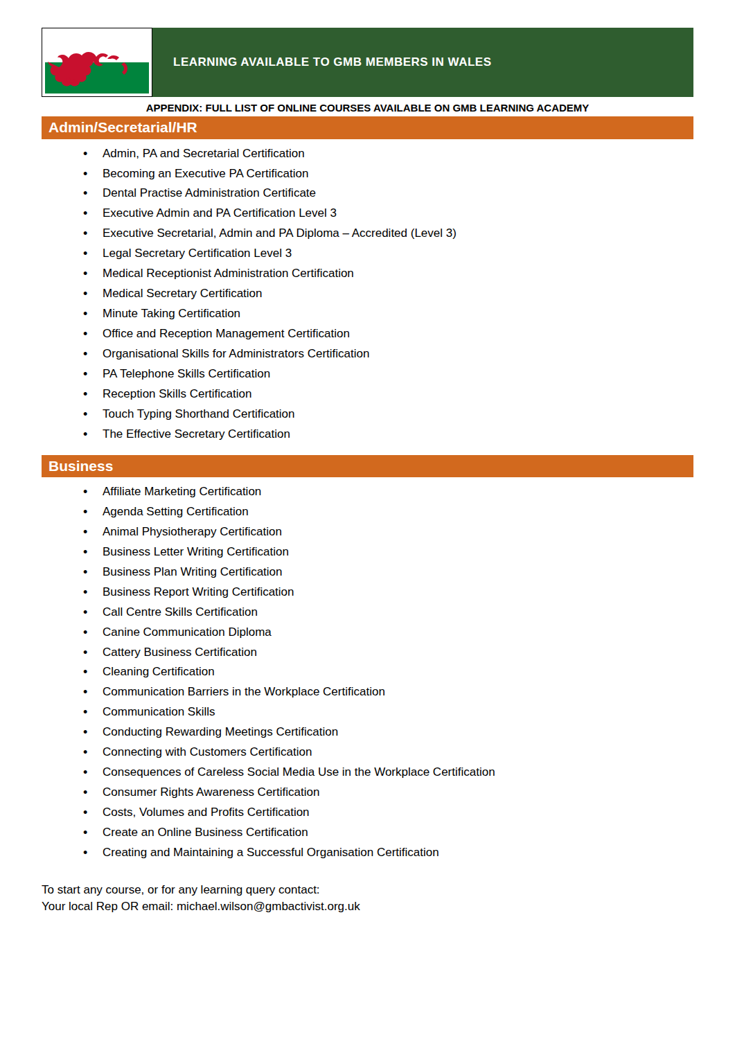LEARNING AVAILABLE TO GMB MEMBERS IN WALES
APPENDIX: FULL LIST OF ONLINE COURSES AVAILABLE ON GMB LEARNING ACADEMY
Admin/Secretarial/HR
Admin, PA and Secretarial Certification
Becoming an Executive PA Certification
Dental Practise Administration Certificate
Executive Admin and PA Certification Level 3
Executive Secretarial, Admin and PA Diploma – Accredited (Level 3)
Legal Secretary Certification Level 3
Medical Receptionist Administration Certification
Medical Secretary Certification
Minute Taking Certification
Office and Reception Management Certification
Organisational Skills for Administrators Certification
PA Telephone Skills Certification
Reception Skills Certification
Touch Typing Shorthand Certification
The Effective Secretary Certification
Business
Affiliate Marketing Certification
Agenda Setting Certification
Animal Physiotherapy Certification
Business Letter Writing Certification
Business Plan Writing Certification
Business Report Writing Certification
Call Centre Skills Certification
Canine Communication Diploma
Cattery Business Certification
Cleaning Certification
Communication Barriers in the Workplace Certification
Communication Skills
Conducting Rewarding Meetings Certification
Connecting with Customers Certification
Consequences of Careless Social Media Use in the Workplace Certification
Consumer Rights Awareness Certification
Costs, Volumes and Profits Certification
Create an Online Business Certification
Creating and Maintaining a Successful Organisation Certification
To start any course, or for any learning query contact:
Your local Rep OR email: michael.wilson@gmbactivist.org.uk